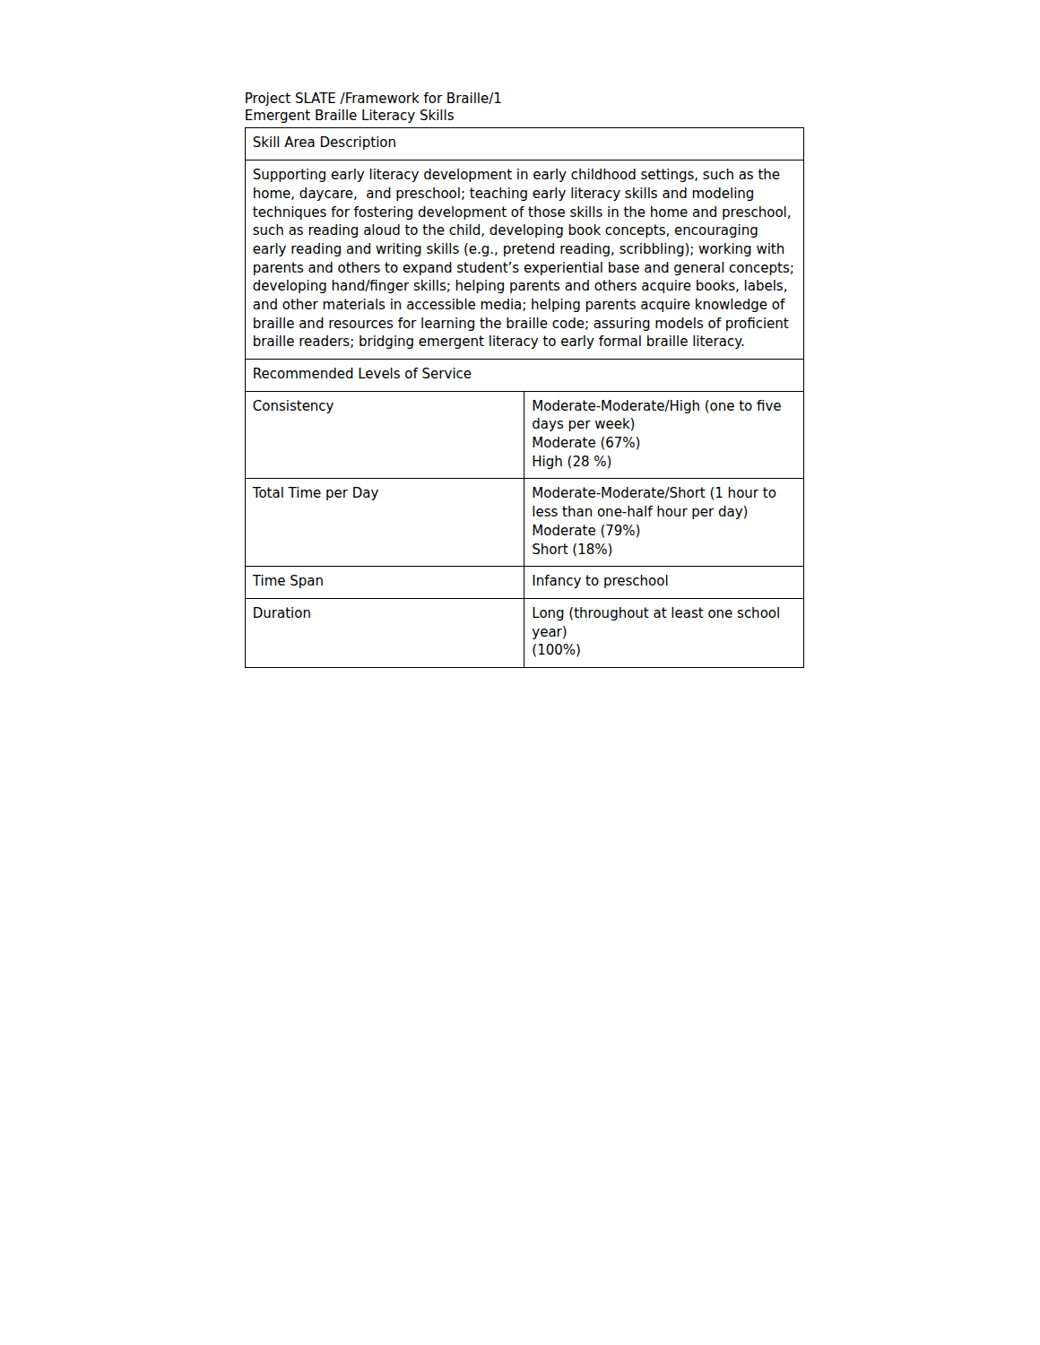Project SLATE /Framework for Braille/1
Emergent Braille Literacy Skills
| Skill Area Description |
| Supporting early literacy development in early childhood settings, such as the home, daycare, and preschool; teaching early literacy skills and modeling techniques for fostering development of those skills in the home and preschool, such as reading aloud to the child, developing book concepts, encouraging early reading and writing skills (e.g., pretend reading, scribbling); working with parents and others to expand student’s experiential base and general concepts; developing hand/finger skills; helping parents and others acquire books, labels, and other materials in accessible media; helping parents acquire knowledge of braille and resources for learning the braille code; assuring models of proficient braille readers; bridging emergent literacy to early formal braille literacy. |
| Recommended Levels of Service |
| Consistency | Moderate-Moderate/High (one to five days per week) Moderate (67%) High (28 %) |
| Total Time per Day | Moderate-Moderate/Short (1 hour to less than one-half hour per day) Moderate (79%) Short (18%) |
| Time Span | Infancy to preschool |
| Duration | Long (throughout at least one school year) (100%) |